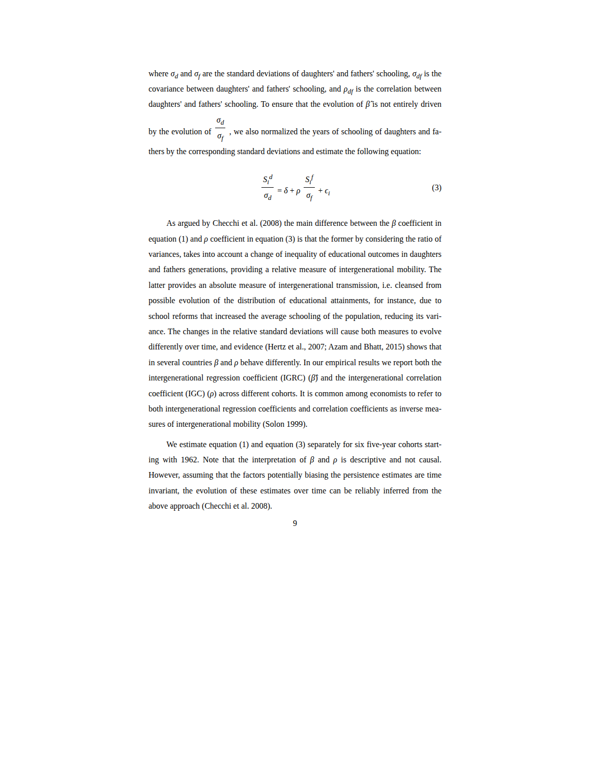where σd and σf are the standard deviations of daughters' and fathers' schooling, σdf is the covariance between daughters' and fathers' schooling, and ρdf is the correlation between daughters' and fathers' schooling. To ensure that the evolution of β̂ is not entirely driven by the evolution of σd σf , we also normalized the years of schooling of daughters and fathers by the corresponding standard deviations and estimate the following equation:
Sid σd = δ + ρ Sif σf + ϵi (3)
As argued by Checchi et al. (2008) the main difference between the β coefficient in equation (1) and ρ coefficient in equation (3) is that the former by considering the ratio of variances, takes into account a change of inequality of educational outcomes in daughters and fathers generations, providing a relative measure of intergenerational mobility. The latter provides an absolute measure of intergenerational transmission, i.e. cleansed from possible evolution of the distribution of educational attainments, for instance, due to school reforms that increased the average schooling of the population, reducing its variance. The changes in the relative standard deviations will cause both measures to evolve differently over time, and evidence (Hertz et al., 2007; Azam and Bhatt, 2015) shows that in several countries β and ρ behave differently. In our empirical results we report both the intergenerational regression coefficient (IGRC) (β̂) and the intergenerational correlation coefficient (IGC) (ρ) across different cohorts. It is common among economists to refer to both intergenerational regression coefficients and correlation coefficients as inverse measures of intergenerational mobility (Solon 1999).
We estimate equation (1) and equation (3) separately for six five-year cohorts starting with 1962. Note that the interpretation of β and ρ is descriptive and not causal. However, assuming that the factors potentially biasing the persistence estimates are time invariant, the evolution of these estimates over time can be reliably inferred from the above approach (Checchi et al. 2008).
9